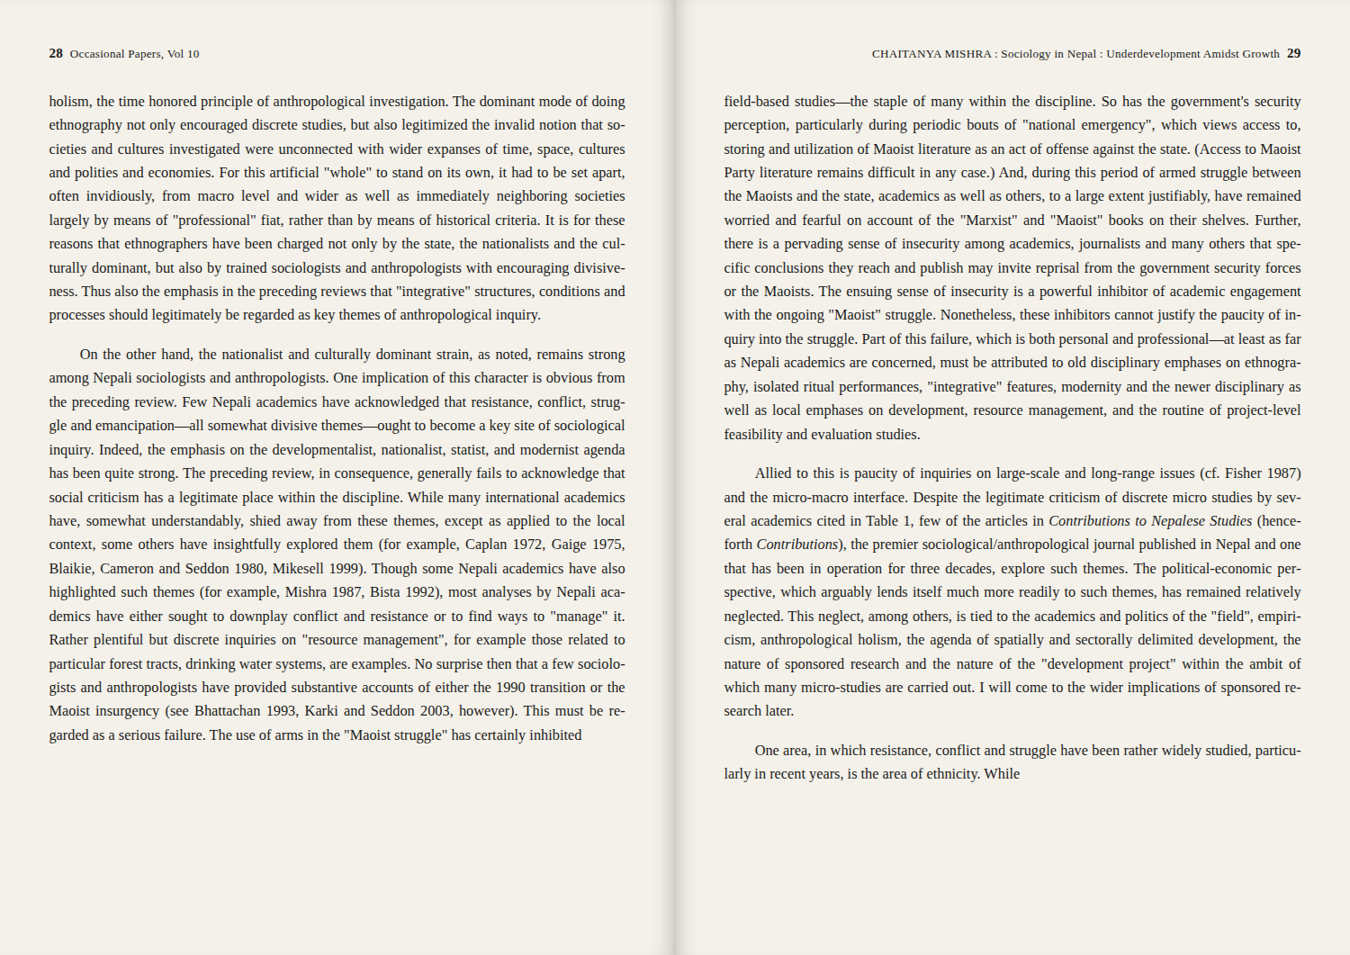28 Occasional Papers, Vol 10
holism, the time honored principle of anthropological investigation. The dominant mode of doing ethnography not only encouraged discrete studies, but also legitimized the invalid notion that societies and cultures investigated were unconnected with wider expanses of time, space, cultures and polities and economies. For this artificial "whole" to stand on its own, it had to be set apart, often invidiously, from macro level and wider as well as immediately neighboring societies largely by means of "professional" fiat, rather than by means of historical criteria. It is for these reasons that ethnographers have been charged not only by the state, the nationalists and the culturally dominant, but also by trained sociologists and anthropologists with encouraging divisiveness. Thus also the emphasis in the preceding reviews that "integrative" structures, conditions and processes should legitimately be regarded as key themes of anthropological inquiry.
On the other hand, the nationalist and culturally dominant strain, as noted, remains strong among Nepali sociologists and anthropologists. One implication of this character is obvious from the preceding review. Few Nepali academics have acknowledged that resistance, conflict, struggle and emancipation—all somewhat divisive themes—ought to become a key site of sociological inquiry. Indeed, the emphasis on the developmentalist, nationalist, statist, and modernist agenda has been quite strong. The preceding review, in consequence, generally fails to acknowledge that social criticism has a legitimate place within the discipline. While many international academics have, somewhat understandably, shied away from these themes, except as applied to the local context, some others have insightfully explored them (for example, Caplan 1972, Gaige 1975, Blaikie, Cameron and Seddon 1980, Mikesell 1999). Though some Nepali academics have also highlighted such themes (for example, Mishra 1987, Bista 1992), most analyses by Nepali academics have either sought to downplay conflict and resistance or to find ways to "manage" it. Rather plentiful but discrete inquiries on "resource management", for example those related to particular forest tracts, drinking water systems, are examples. No surprise then that a few sociologists and anthropologists have provided substantive accounts of either the 1990 transition or the Maoist insurgency (see Bhattachan 1993, Karki and Seddon 2003, however). This must be regarded as a serious failure. The use of arms in the "Maoist struggle" has certainly inhibited
CHAITANYA MISHRA : Sociology in Nepal : Underdevelopment Amidst Growth 29
field-based studies—the staple of many within the discipline. So has the government's security perception, particularly during periodic bouts of "national emergency", which views access to, storing and utilization of Maoist literature as an act of offense against the state. (Access to Maoist Party literature remains difficult in any case.) And, during this period of armed struggle between the Maoists and the state, academics as well as others, to a large extent justifiably, have remained worried and fearful on account of the "Marxist" and "Maoist" books on their shelves. Further, there is a pervading sense of insecurity among academics, journalists and many others that specific conclusions they reach and publish may invite reprisal from the government security forces or the Maoists. The ensuing sense of insecurity is a powerful inhibitor of academic engagement with the ongoing "Maoist" struggle. Nonetheless, these inhibitors cannot justify the paucity of inquiry into the struggle. Part of this failure, which is both personal and professional—at least as far as Nepali academics are concerned, must be attributed to old disciplinary emphases on ethnography, isolated ritual performances, "integrative" features, modernity and the newer disciplinary as well as local emphases on development, resource management, and the routine of project-level feasibility and evaluation studies.
Allied to this is paucity of inquiries on large-scale and long-range issues (cf. Fisher 1987) and the micro-macro interface. Despite the legitimate criticism of discrete micro studies by several academics cited in Table 1, few of the articles in Contributions to Nepalese Studies (henceforth Contributions), the premier sociological/anthropological journal published in Nepal and one that has been in operation for three decades, explore such themes. The political-economic perspective, which arguably lends itself much more readily to such themes, has remained relatively neglected. This neglect, among others, is tied to the academics and politics of the "field", empiricism, anthropological holism, the agenda of spatially and sectorally delimited development, the nature of sponsored research and the nature of the "development project" within the ambit of which many micro-studies are carried out. I will come to the wider implications of sponsored research later.
One area, in which resistance, conflict and struggle have been rather widely studied, particularly in recent years, is the area of ethnicity. While